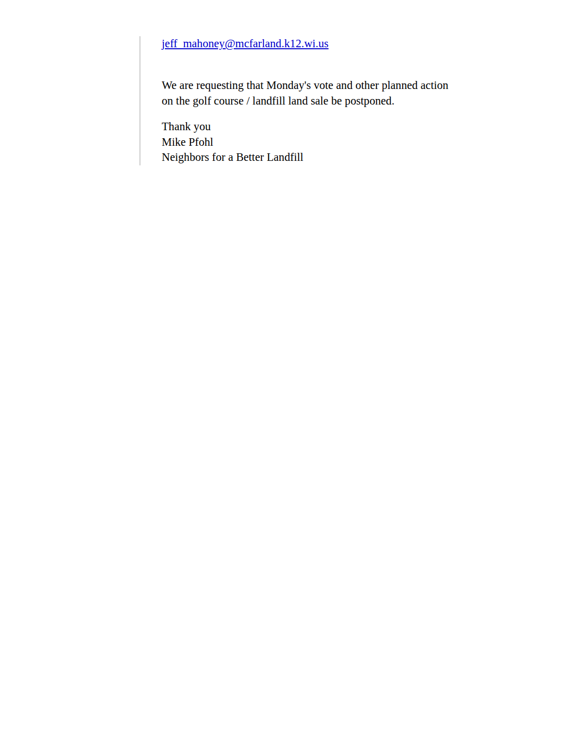jeff_mahoney@mcfarland.k12.wi.us
We are requesting that Monday's vote and other planned action on the golf course / landfill land sale be postponed.
Thank you
Mike Pfohl
Neighbors for a Better Landfill